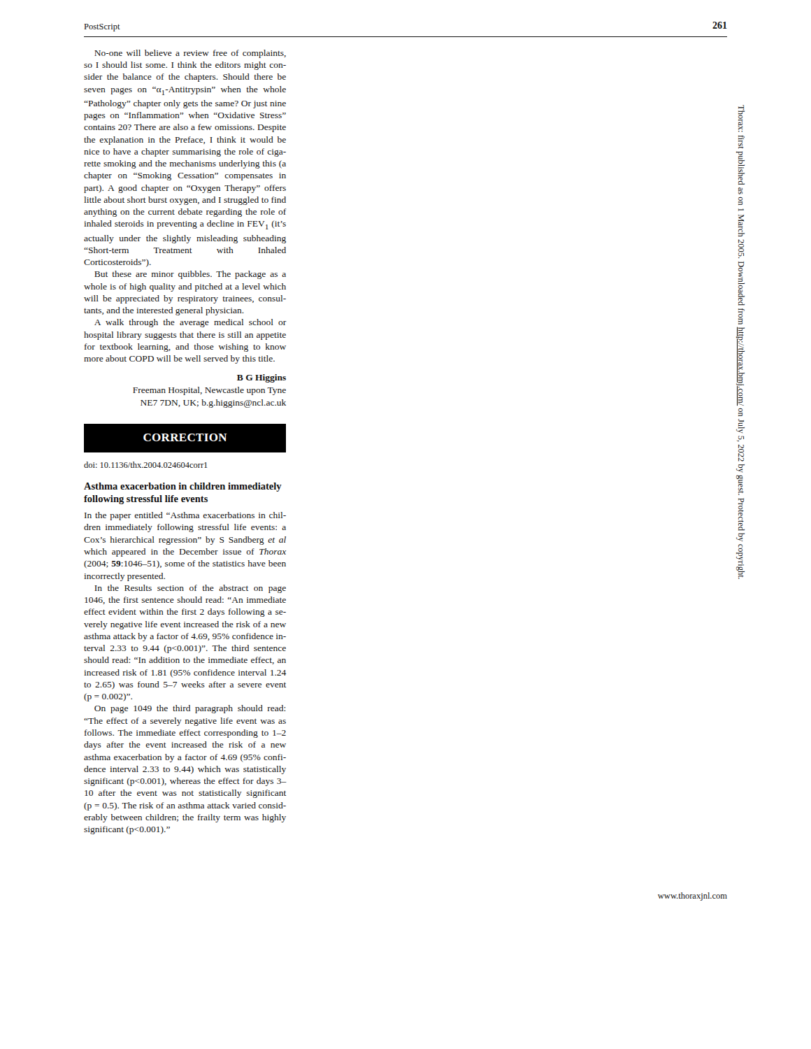PostScript
261
No-one will believe a review free of complaints, so I should list some. I think the editors might consider the balance of the chapters. Should there be seven pages on “α1-Antitrypsin” when the whole “Pathology” chapter only gets the same? Or just nine pages on “Inflammation” when “Oxidative Stress” contains 20? There are also a few omissions. Despite the explanation in the Preface, I think it would be nice to have a chapter summarising the role of cigarette smoking and the mechanisms underlying this (a chapter on “Smoking Cessation” compensates in part). A good chapter on “Oxygen Therapy” offers little about short burst oxygen, and I struggled to find anything on the current debate regarding the role of inhaled steroids in preventing a decline in FEV1 (it’s actually under the slightly misleading subheading “Short-term Treatment with Inhaled Corticosteroids”).
But these are minor quibbles. The package as a whole is of high quality and pitched at a level which will be appreciated by respiratory trainees, consultants, and the interested general physician.
A walk through the average medical school or hospital library suggests that there is still an appetite for textbook learning, and those wishing to know more about COPD will be well served by this title.
B G Higgins
Freeman Hospital, Newcastle upon Tyne
NE7 7DN, UK; b.g.higgins@ncl.ac.uk
CORRECTION
doi: 10.1136/thx.2004.024604corr1
Asthma exacerbation in children immediately following stressful life events
In the paper entitled “Asthma exacerbations in children immediately following stressful life events: a Cox’s hierarchical regression” by S Sandberg et al which appeared in the December issue of Thorax (2004; 59:1046–51), some of the statistics have been incorrectly presented.
In the Results section of the abstract on page 1046, the first sentence should read: “An immediate effect evident within the first 2 days following a severely negative life event increased the risk of a new asthma attack by a factor of 4.69, 95% confidence interval 2.33 to 9.44 (p<0.001)”. The third sentence should read: “In addition to the immediate effect, an increased risk of 1.81 (95% confidence interval 1.24 to 2.65) was found 5–7 weeks after a severe event (p = 0.002)”.
On page 1049 the third paragraph should read: “The effect of a severely negative life event was as follows. The immediate effect corresponding to 1–2 days after the event increased the risk of a new asthma exacerbation by a factor of 4.69 (95% confidence interval 2.33 to 9.44) which was statistically significant (p<0.001), whereas the effect for days 3–10 after the event was not statistically significant (p = 0.5). The risk of an asthma attack varied considerably between children; the frailty term was highly significant (p<0.001).”
Thorax: first published as on 1 March 2005. Downloaded from http://thorax.bmj.com/ on July 5, 2022 by guest. Protected by copyright.
www.thoraxjnl.com